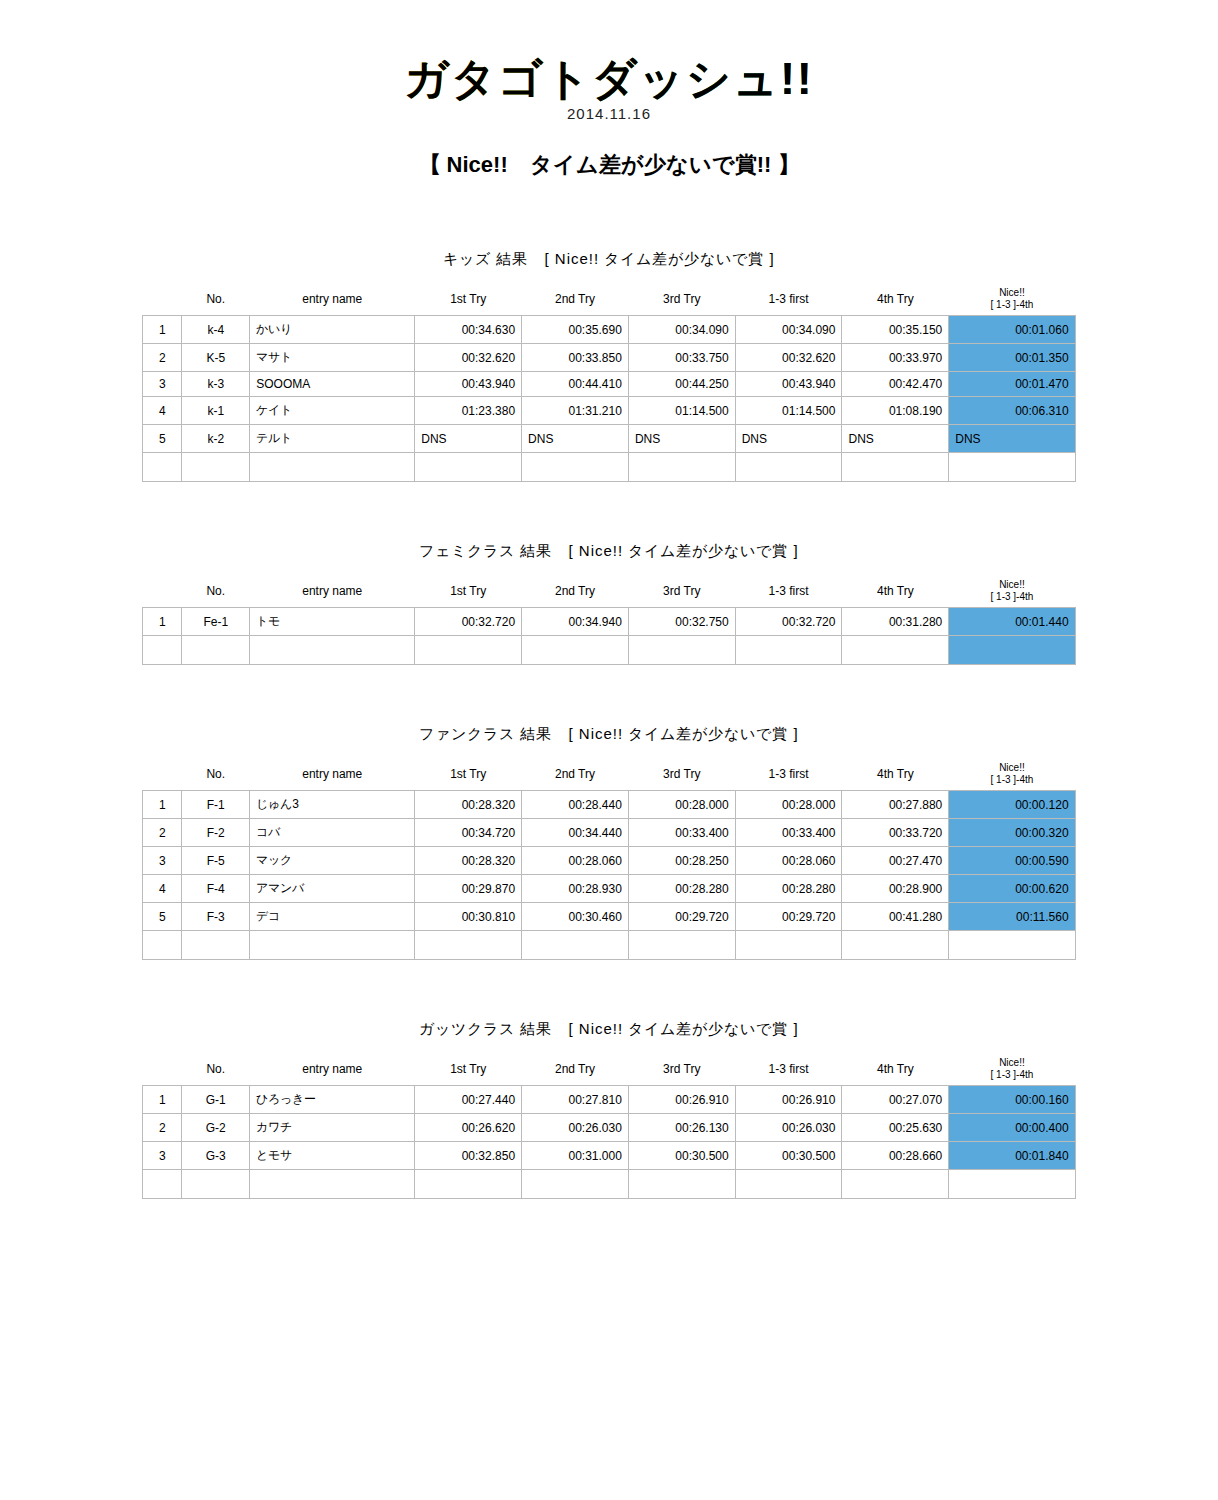ガタゴトダッシュ!!
2014.11.16
【 Nice!!　タイム差が少ないで賞!! 】
キッズ 結果　[ Nice!! タイム差が少ないで賞 ]
| | No. | entry name | 1st Try | 2nd Try | 3rd Try | 1-3 first | 4th Try | Nice!! [ 1-3 ]-4th |
| --- | --- | --- | --- | --- | --- | --- | --- | --- |
| 1 | k-4 | かいり | 00:34.630 | 00:35.690 | 00:34.090 | 00:34.090 | 00:35.150 | 00:01.060 |
| 2 | K-5 | マサト | 00:32.620 | 00:33.850 | 00:33.750 | 00:32.620 | 00:33.970 | 00:01.350 |
| 3 | k-3 | SOOOMA | 00:43.940 | 00:44.410 | 00:44.250 | 00:43.940 | 00:42.470 | 00:01.470 |
| 4 | k-1 | ケイト | 01:23.380 | 01:31.210 | 01:14.500 | 01:14.500 | 01:08.190 | 00:06.310 |
| 5 | k-2 | テルト | DNS | DNS | DNS | DNS | DNS | DNS |
フェミクラス 結果　[ Nice!! タイム差が少ないで賞 ]
| | No. | entry name | 1st Try | 2nd Try | 3rd Try | 1-3 first | 4th Try | Nice!! [ 1-3 ]-4th |
| --- | --- | --- | --- | --- | --- | --- | --- | --- |
| 1 | Fe-1 | トモ | 00:32.720 | 00:34.940 | 00:32.750 | 00:32.720 | 00:31.280 | 00:01.440 |
ファンクラス 結果　[ Nice!! タイム差が少ないで賞 ]
| | No. | entry name | 1st Try | 2nd Try | 3rd Try | 1-3 first | 4th Try | Nice!! [ 1-3 ]-4th |
| --- | --- | --- | --- | --- | --- | --- | --- | --- |
| 1 | F-1 | じゅん3 | 00:28.320 | 00:28.440 | 00:28.000 | 00:28.000 | 00:27.880 | 00:00.120 |
| 2 | F-2 | コバ | 00:34.720 | 00:34.440 | 00:33.400 | 00:33.400 | 00:33.720 | 00:00.320 |
| 3 | F-5 | マック | 00:28.320 | 00:28.060 | 00:28.250 | 00:28.060 | 00:27.470 | 00:00.590 |
| 4 | F-4 | アマンバ | 00:29.870 | 00:28.930 | 00:28.280 | 00:28.280 | 00:28.900 | 00:00.620 |
| 5 | F-3 | デコ | 00:30.810 | 00:30.460 | 00:29.720 | 00:29.720 | 00:41.280 | 00:11.560 |
ガッツクラス 結果　[ Nice!! タイム差が少ないで賞 ]
| | No. | entry name | 1st Try | 2nd Try | 3rd Try | 1-3 first | 4th Try | Nice!! [ 1-3 ]-4th |
| --- | --- | --- | --- | --- | --- | --- | --- | --- |
| 1 | G-1 | ひろっきー | 00:27.440 | 00:27.810 | 00:26.910 | 00:26.910 | 00:27.070 | 00:00.160 |
| 2 | G-2 | カワチ | 00:26.620 | 00:26.030 | 00:26.130 | 00:26.030 | 00:25.630 | 00:00.400 |
| 3 | G-3 | とモサ | 00:32.850 | 00:31.000 | 00:30.500 | 00:30.500 | 00:28.660 | 00:01.840 |